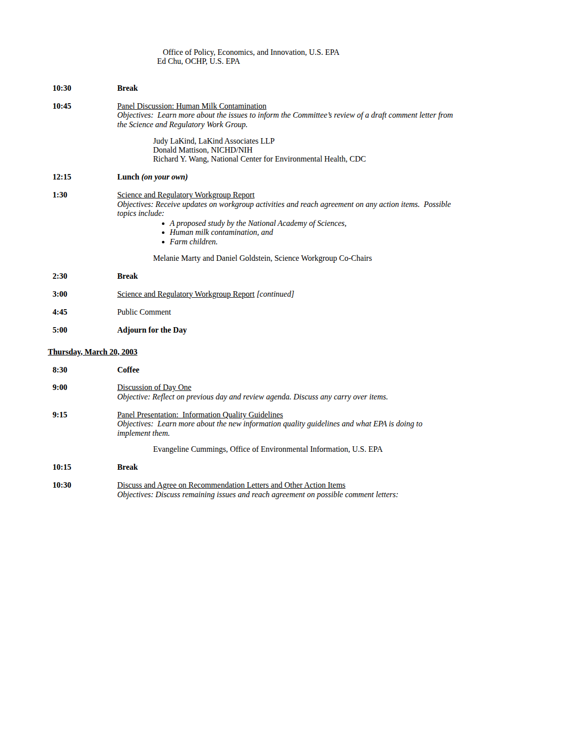Office of Policy, Economics, and Innovation, U.S. EPA
Ed Chu, OCHP, U.S. EPA
10:30
Break
10:45
Panel Discussion: Human Milk Contamination
Objectives: Learn more about the issues to inform the Committee’s review of a draft comment letter from the Science and Regulatory Work Group.
Judy LaKind, LaKind Associates LLP
Donald Mattison, NICHD/NIH
Richard Y. Wang, National Center for Environmental Health, CDC
12:15
Lunch (on your own)
1:30
Science and Regulatory Workgroup Report
Objectives: Receive updates on workgroup activities and reach agreement on any action items. Possible topics include:
A proposed study by the National Academy of Sciences,
Human milk contamination, and
Farm children.
Melanie Marty and Daniel Goldstein, Science Workgroup Co-Chairs
2:30
Break
3:00
Science and Regulatory Workgroup Report [continued]
4:45
Public Comment
5:00
Adjourn for the Day
Thursday, March 20, 2003
8:30
Coffee
9:00
Discussion of Day One
Objective: Reflect on previous day and review agenda. Discuss any carry over items.
9:15
Panel Presentation: Information Quality Guidelines
Objectives: Learn more about the new information quality guidelines and what EPA is doing to implement them.
Evangeline Cummings, Office of Environmental Information, U.S. EPA
10:15
Break
10:30
Discuss and Agree on Recommendation Letters and Other Action Items
Objectives: Discuss remaining issues and reach agreement on possible comment letters: